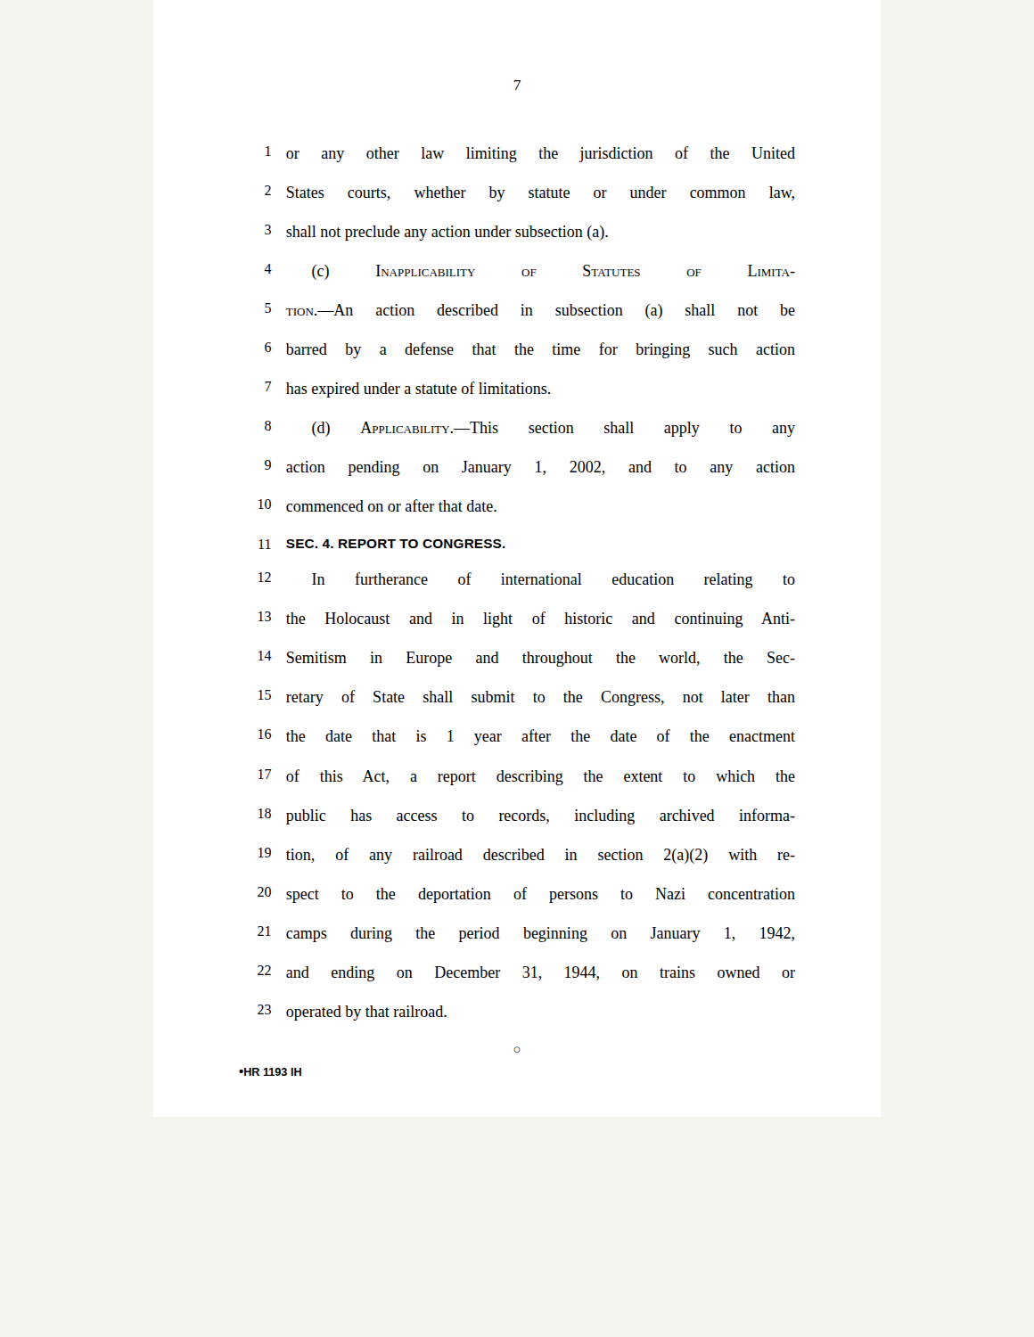7
or any other law limiting the jurisdiction of the United
States courts, whether by statute or under common law,
shall not preclude any action under subsection (a).
(c) Inapplicability of Statutes of Limita-
tion.—An action described in subsection (a) shall not be
barred by a defense that the time for bringing such action
has expired under a statute of limitations.
(d) Applicability.—This section shall apply to any
action pending on January 1, 2002, and to any action
commenced on or after that date.
SEC. 4. REPORT TO CONGRESS.
In furtherance of international education relating to
the Holocaust and in light of historic and continuing Anti-
Semitism in Europe and throughout the world, the Sec-
retary of State shall submit to the Congress, not later than
the date that is 1 year after the date of the enactment
of this Act, a report describing the extent to which the
public has access to records, including archived informa-
tion, of any railroad described in section 2(a)(2) with re-
spect to the deportation of persons to Nazi concentration
camps during the period beginning on January 1, 1942,
and ending on December 31, 1944, on trains owned or
operated by that railroad.
○
•HR 1193 IH